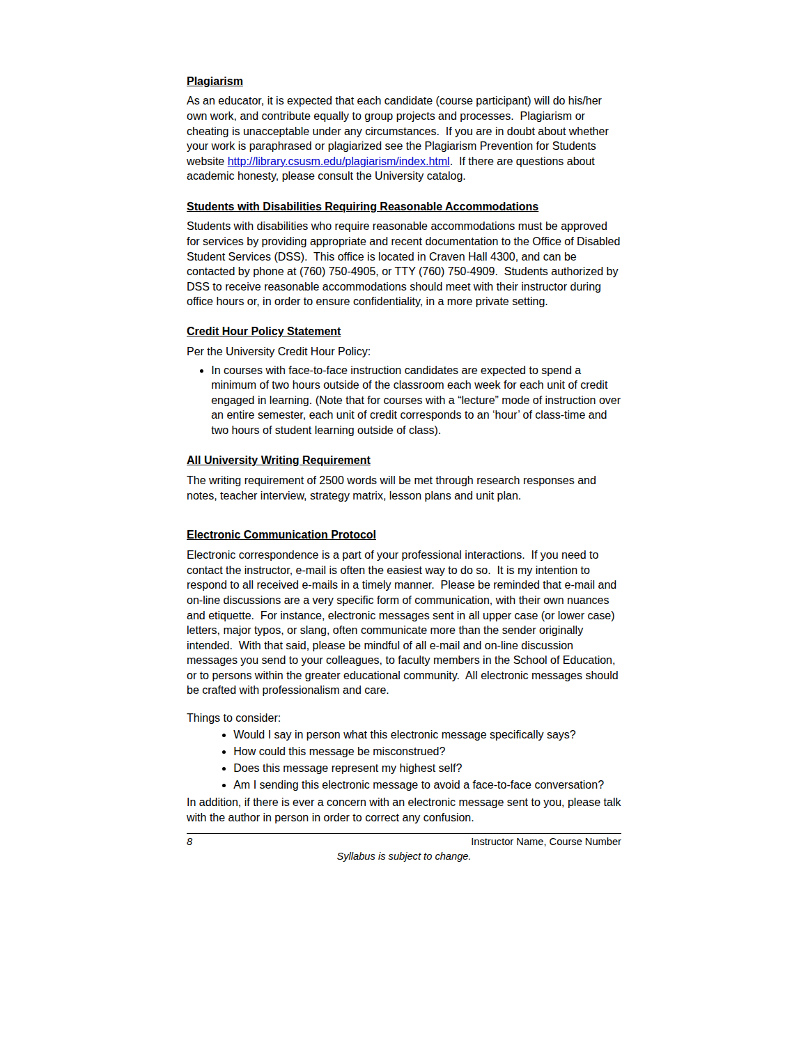Plagiarism
As an educator, it is expected that each candidate (course participant) will do his/her own work, and contribute equally to group projects and processes. Plagiarism or cheating is unacceptable under any circumstances. If you are in doubt about whether your work is paraphrased or plagiarized see the Plagiarism Prevention for Students website http://library.csusm.edu/plagiarism/index.html. If there are questions about academic honesty, please consult the University catalog.
Students with Disabilities Requiring Reasonable Accommodations
Students with disabilities who require reasonable accommodations must be approved for services by providing appropriate and recent documentation to the Office of Disabled Student Services (DSS). This office is located in Craven Hall 4300, and can be contacted by phone at (760) 750-4905, or TTY (760) 750-4909. Students authorized by DSS to receive reasonable accommodations should meet with their instructor during office hours or, in order to ensure confidentiality, in a more private setting.
Credit Hour Policy Statement
Per the University Credit Hour Policy:
In courses with face-to-face instruction candidates are expected to spend a minimum of two hours outside of the classroom each week for each unit of credit engaged in learning. (Note that for courses with a “lecture” mode of instruction over an entire semester, each unit of credit corresponds to an ‘hour’ of class-time and two hours of student learning outside of class).
All University Writing Requirement
The writing requirement of 2500 words will be met through research responses and notes, teacher interview, strategy matrix, lesson plans and unit plan.
Electronic Communication Protocol
Electronic correspondence is a part of your professional interactions. If you need to contact the instructor, e-mail is often the easiest way to do so. It is my intention to respond to all received e-mails in a timely manner. Please be reminded that e-mail and on-line discussions are a very specific form of communication, with their own nuances and etiquette. For instance, electronic messages sent in all upper case (or lower case) letters, major typos, or slang, often communicate more than the sender originally intended. With that said, please be mindful of all e-mail and on-line discussion messages you send to your colleagues, to faculty members in the School of Education, or to persons within the greater educational community. All electronic messages should be crafted with professionalism and care.
Things to consider:
Would I say in person what this electronic message specifically says?
How could this message be misconstrued?
Does this message represent my highest self?
Am I sending this electronic message to avoid a face-to-face conversation?
In addition, if there is ever a concern with an electronic message sent to you, please talk with the author in person in order to correct any confusion.
8 Instructor Name, Course Number
Syllabus is subject to change.